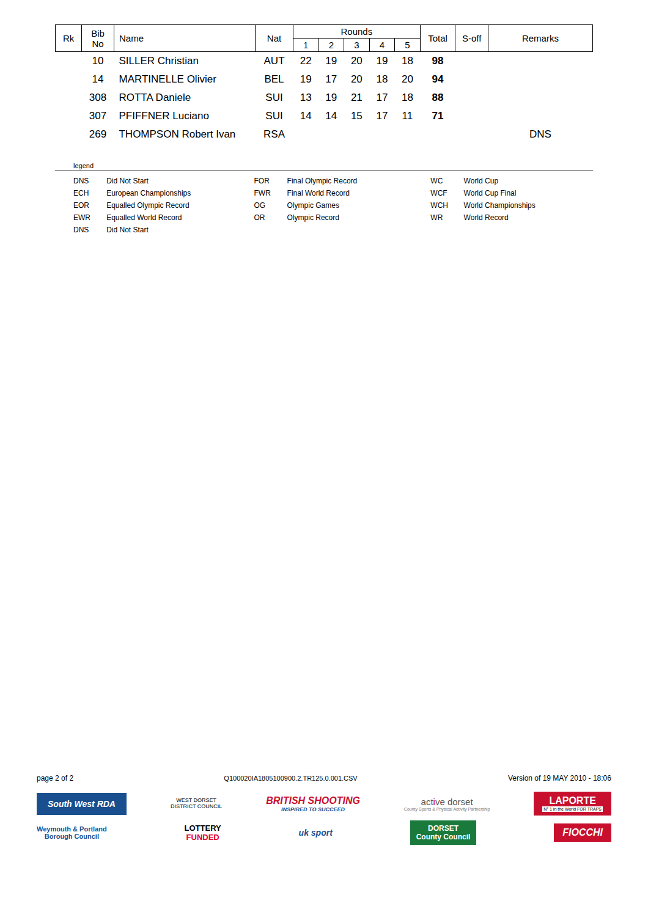| Rk | Bib No | Name | Nat | Rounds | Total | S-off | Remarks |
| --- | --- | --- | --- | --- | --- | --- | --- |
| 1 | 2 | 3 | 4 | 5 |
| | 10 | SILLER Christian | AUT | 22 | 19 | 20 | 19 | 18 | 98 | | |
| | 14 | MARTINELLE Olivier | BEL | 19 | 17 | 20 | 18 | 20 | 94 | | |
| | 308 | ROTTA Daniele | SUI | 13 | 19 | 21 | 17 | 18 | 88 | | |
| | 307 | PFIFFNER Luciano | SUI | 14 | 14 | 15 | 17 | 11 | 71 | | |
| | 269 | THOMPSON Robert Ivan | RSA | | | | | | | | DNS |
legend
| DNS | Did Not Start | FOR | Final Olympic Record | WC | World Cup |
| ECH | European Championships | FWR | Final World Record | WCF | World Cup Final |
| EOR | Equalled Olympic Record | OG | Olympic Games | WCH | World Championships |
| EWR | Equalled World Record | OR | Olympic Record | WR | World Record |
| DNS | Did Not Start | | | | |
page 2 of 2
Q100020IA1805100900.2.TR125.0.001.CSV
Version of 19 MAY 2010 - 18:06
South West RDA
WEST DORSET
DISTRICT COUNCIL
BRITISH SHOOTINGINSPIRED TO SUCCEED
active dorsetCounty Sports & Physical Activity Partnership
LAPORTEN° 1 in the World FOR TRAPS
Weymouth & Portland
Borough Council
LOTTERY
FUNDED
uk sport
DORSET
County Council
FIOCCHI